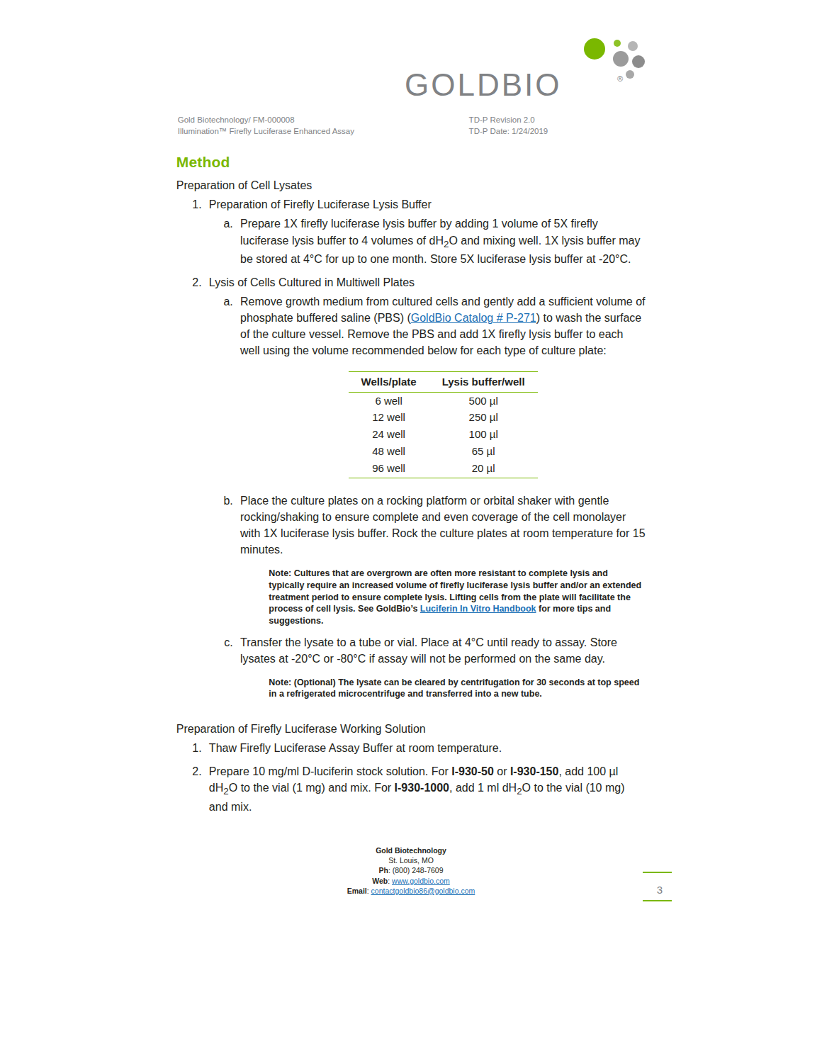GOLDBIO ®
Gold Biotechnology/ FM-000008
Illumination™ Firefly Luciferase Enhanced Assay
TD-P Revision 2.0
TD-P Date: 1/24/2019
Method
Preparation of Cell Lysates
Preparation of Firefly Luciferase Lysis Buffer
Prepare 1X firefly luciferase lysis buffer by adding 1 volume of 5X firefly luciferase lysis buffer to 4 volumes of dH2O and mixing well. 1X lysis buffer may be stored at 4°C for up to one month. Store 5X luciferase lysis buffer at -20°C.
Lysis of Cells Cultured in Multiwell Plates
Remove growth medium from cultured cells and gently add a sufficient volume of phosphate buffered saline (PBS) (GoldBio Catalog # P-271) to wash the surface of the culture vessel. Remove the PBS and add 1X firefly lysis buffer to each well using the volume recommended below for each type of culture plate:
| Wells/plate | Lysis buffer/well |
| --- | --- |
| 6 well | 500 µl |
| 12 well | 250 µl |
| 24 well | 100 µl |
| 48 well | 65 µl |
| 96 well | 20 µl |
Place the culture plates on a rocking platform or orbital shaker with gentle rocking/shaking to ensure complete and even coverage of the cell monolayer with 1X luciferase lysis buffer. Rock the culture plates at room temperature for 15 minutes.
Note: Cultures that are overgrown are often more resistant to complete lysis and typically require an increased volume of firefly luciferase lysis buffer and/or an extended treatment period to ensure complete lysis. Lifting cells from the plate will facilitate the process of cell lysis. See GoldBio’s Luciferin In Vitro Handbook for more tips and suggestions.
Transfer the lysate to a tube or vial. Place at 4°C until ready to assay. Store lysates at -20°C or -80°C if assay will not be performed on the same day.
Note: (Optional) The lysate can be cleared by centrifugation for 30 seconds at top speed in a refrigerated microcentrifuge and transferred into a new tube.
Preparation of Firefly Luciferase Working Solution
Thaw Firefly Luciferase Assay Buffer at room temperature.
Prepare 10 mg/ml D-luciferin stock solution. For I-930-50 or I-930-150, add 100 µl dH2O to the vial (1 mg) and mix. For I-930-1000, add 1 ml dH2O to the vial (10 mg) and mix.
Gold Biotechnology
St. Louis, MO
Ph: (800) 248-7609
Web: www.goldbio.com
Email: contactgoldbio86@goldbio.com
3